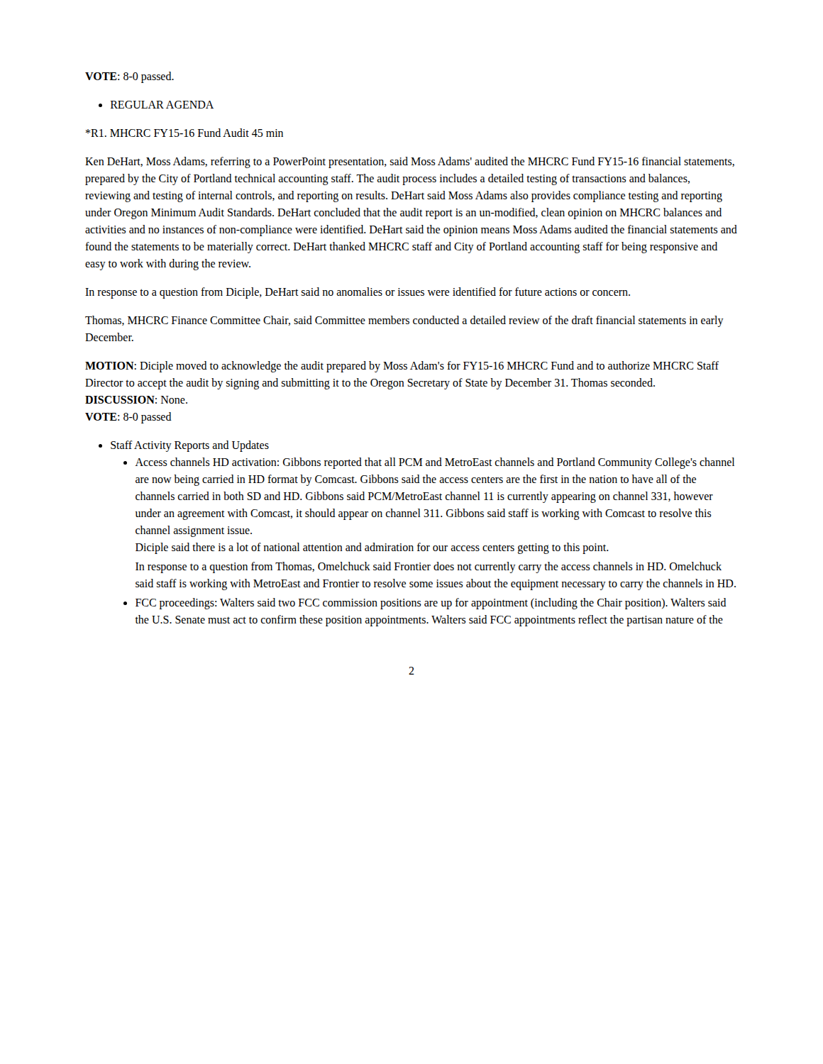VOTE: 8-0 passed.
REGULAR AGENDA
*R1. MHCRC FY15-16 Fund Audit 45 min
Ken DeHart, Moss Adams, referring to a PowerPoint presentation, said Moss Adams' audited the MHCRC Fund FY15-16 financial statements, prepared by the City of Portland technical accounting staff. The audit process includes a detailed testing of transactions and balances, reviewing and testing of internal controls, and reporting on results. DeHart said Moss Adams also provides compliance testing and reporting under Oregon Minimum Audit Standards. DeHart concluded that the audit report is an un-modified, clean opinion on MHCRC balances and activities and no instances of non-compliance were identified. DeHart said the opinion means Moss Adams audited the financial statements and found the statements to be materially correct. DeHart thanked MHCRC staff and City of Portland accounting staff for being responsive and easy to work with during the review.
In response to a question from Diciple, DeHart said no anomalies or issues were identified for future actions or concern.
Thomas, MHCRC Finance Committee Chair, said Committee members conducted a detailed review of the draft financial statements in early December.
MOTION: Diciple moved to acknowledge the audit prepared by Moss Adam's for FY15-16 MHCRC Fund and to authorize MHCRC Staff Director to accept the audit by signing and submitting it to the Oregon Secretary of State by December 31. Thomas seconded.
DISCUSSION: None.
VOTE: 8-0 passed
Staff Activity Reports and Updates
Access channels HD activation: Gibbons reported that all PCM and MetroEast channels and Portland Community College's channel are now being carried in HD format by Comcast. Gibbons said the access centers are the first in the nation to have all of the channels carried in both SD and HD. Gibbons said PCM/MetroEast channel 11 is currently appearing on channel 331, however under an agreement with Comcast, it should appear on channel 311. Gibbons said staff is working with Comcast to resolve this channel assignment issue.
Diciple said there is a lot of national attention and admiration for our access centers getting to this point.
In response to a question from Thomas, Omelchuck said Frontier does not currently carry the access channels in HD. Omelchuck said staff is working with MetroEast and Frontier to resolve some issues about the equipment necessary to carry the channels in HD.
FCC proceedings: Walters said two FCC commission positions are up for appointment (including the Chair position). Walters said the U.S. Senate must act to confirm these position appointments. Walters said FCC appointments reflect the partisan nature of the
2